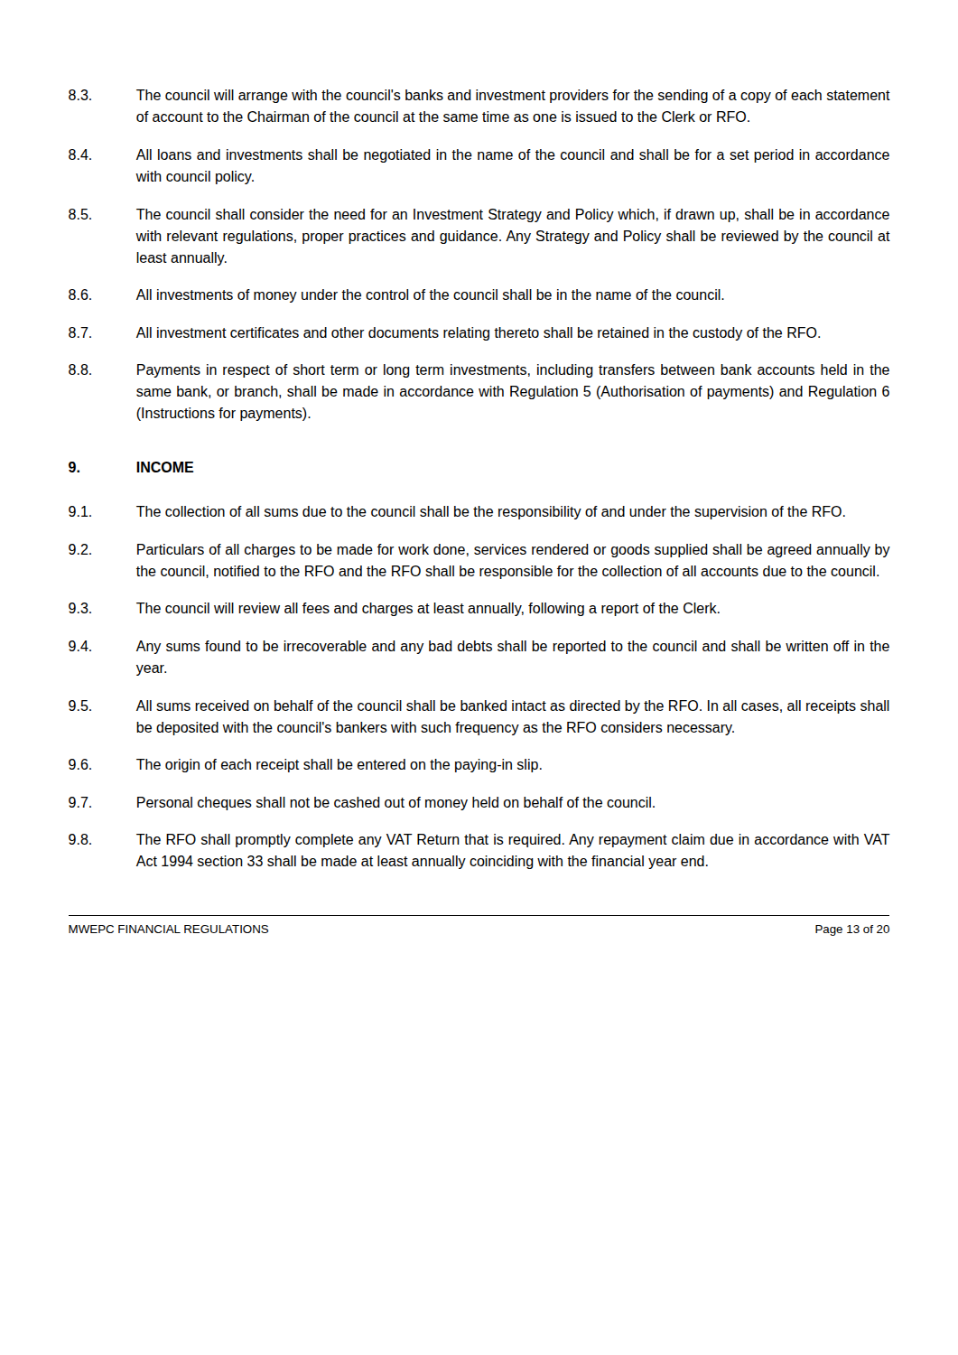8.3.
The council will arrange with the council's banks and investment providers for the sending of a copy of each statement of account to the Chairman of the council at the same time as one is issued to the Clerk or RFO.
8.4.
All loans and investments shall be negotiated in the name of the council and shall be for a set period in accordance with council policy.
8.5.
The council shall consider the need for an Investment Strategy and Policy which, if drawn up, shall be in accordance with relevant regulations, proper practices and guidance. Any Strategy and Policy shall be reviewed by the council at least annually.
8.6.
All investments of money under the control of the council shall be in the name of the council.
8.7.
All investment certificates and other documents relating thereto shall be retained in the custody of the RFO.
8.8.
Payments in respect of short term or long term investments, including transfers between bank accounts held in the same bank, or branch, shall be made in accordance with Regulation 5 (Authorisation of payments) and Regulation 6 (Instructions for payments).
9. INCOME
9.1.
The collection of all sums due to the council shall be the responsibility of and under the supervision of the RFO.
9.2.
Particulars of all charges to be made for work done, services rendered or goods supplied shall be agreed annually by the council, notified to the RFO and the RFO shall be responsible for the collection of all accounts due to the council.
9.3.
The council will review all fees and charges at least annually, following a report of the Clerk.
9.4.
Any sums found to be irrecoverable and any bad debts shall be reported to the council and shall be written off in the year.
9.5.
All sums received on behalf of the council shall be banked intact as directed by the RFO. In all cases, all receipts shall be deposited with the council's bankers with such frequency as the RFO considers necessary.
9.6.
The origin of each receipt shall be entered on the paying-in slip.
9.7.
Personal cheques shall not be cashed out of money held on behalf of the council.
9.8.
The RFO shall promptly complete any VAT Return that is required. Any repayment claim due in accordance with VAT Act 1994 section 33 shall be made at least annually coinciding with the financial year end.
MWEPC FINANCIAL REGULATIONS Page 13 of 20